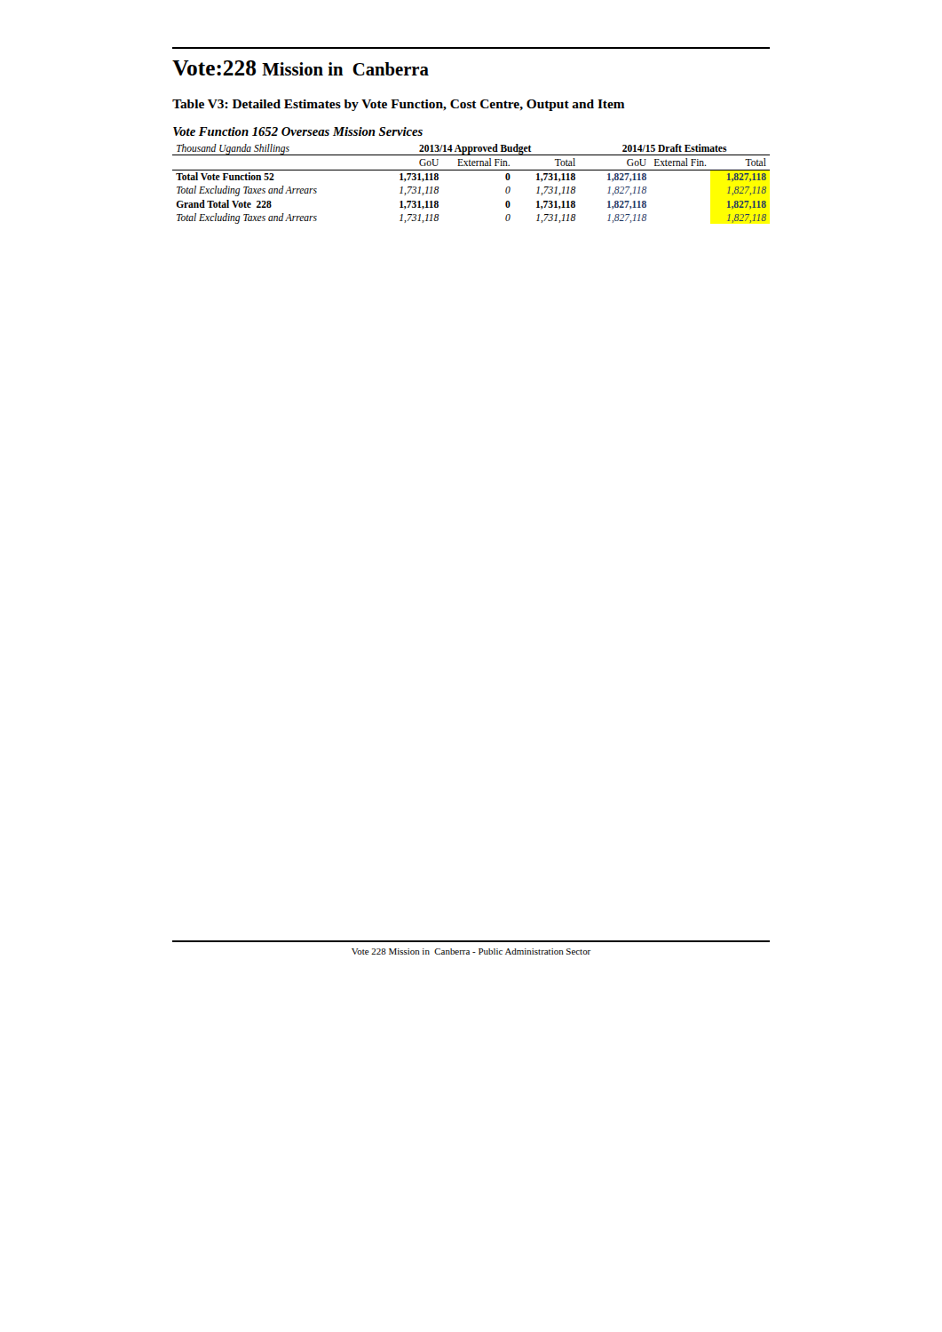Vote:228 Mission in Canberra
Table V3: Detailed Estimates by Vote Function, Cost Centre, Output and Item
Vote Function 1652 Overseas Mission Services
| Thousand Uganda Shillings | 2013/14 Approved Budget | 2014/15 Draft Estimates |
| | GoU | External Fin. | Total | GoU | External Fin. | Total |
| Total Vote Function 52 | 1,731,118 | 0 | 1,731,118 | 1,827,118 | | 1,827,118 |
| Total Excluding Taxes and Arrears | 1,731,118 | 0 | 1,731,118 | 1,827,118 | | 1,827,118 |
| Grand Total Vote 228 | 1,731,118 | 0 | 1,731,118 | 1,827,118 | | 1,827,118 |
| Total Excluding Taxes and Arrears | 1,731,118 | 0 | 1,731,118 | 1,827,118 | | 1,827,118 |
Vote 228 Mission in Canberra - Public Administration Sector